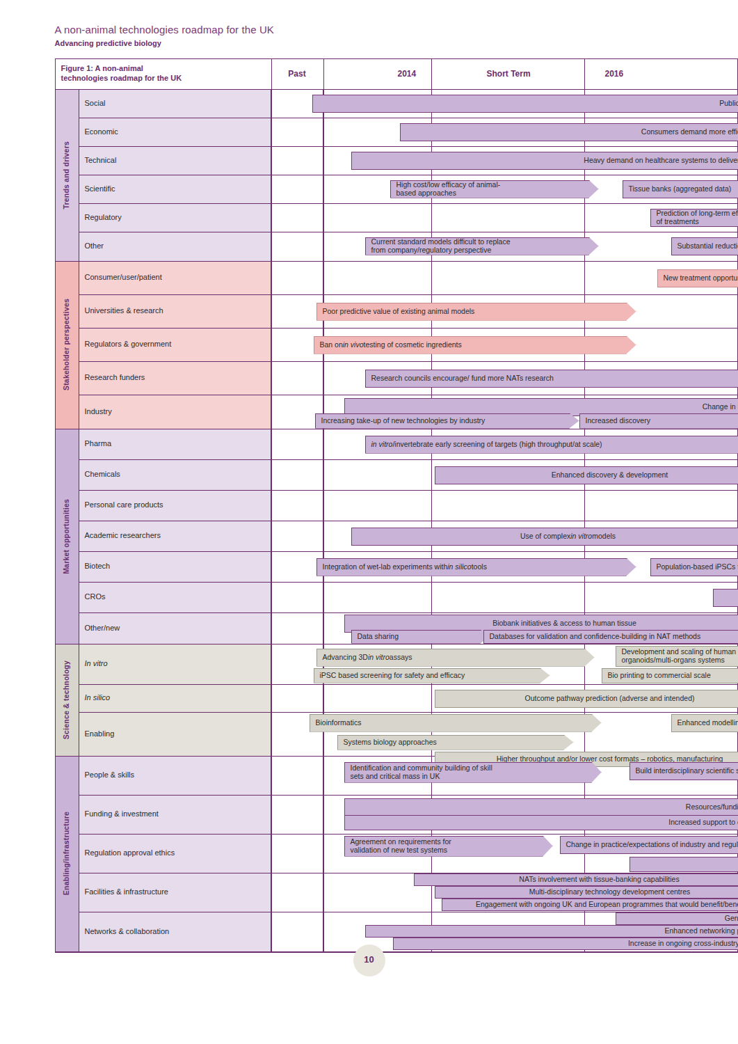A non-animal technologies roadmap for the UK
Advancing predictive biology
Figure 1: A non-animal
technologies roadmap for the UK
Past
2014
Short Term
2016
20
Trends and drivers
Social
Public opinion ove
Economic
Consumers demand more efficacious prod
Technical
Heavy demand on healthcare systems to deliver low-cost an
Scientific
High cost/low efficacy of animal-
based approaches
Tissue banks (aggregated data)
Regulatory
Prediction of long-term effects
of treatments
Other
Current standard models difficult to replace
from company/regulatory perspective
Substantial reduction in anim
Busines
Stakeholder perspectives
Consumer/user/patient
New treatment opportunities fo
Universities & research
Poor predictive value of existing animal models
Regulators & government
Ban on in vivo testing of cosmetic ingredients
Research funders
Research councils encourage/ fund more NATs research
Industry
Change in business mo
Increasing take-up of new technologies by industry
Increased discovery
Reduced
Market opportunities
Pharma
in vitro /invertebrate early screening of targets (high throughput/at scale)
Ph
Chemicals
Enhanced discovery & development
Personal care products
Innovati
Academic researchers
Use of complex in vitro models
Biotech
Integration of wet-lab experiments with in silico tools
Population-based iPSCs for discove
CROs
Increased
Other/new
Biobank initiatives & access to human tissue
Data sharing
Databases for validation and confidence-building in NAT methods
Science & technology
In vitro
Advancing 3D in vitro assays
Development and scaling of human mic
organoids/multi-organs systems
iPSC based screening for safety and efficacy
Bio printing to commercial scale
In silico
Outcome pathway prediction (adverse and intended)
Enabling
Bioinformatics
Enhanced modelling using
Systems biology approaches
Higher throughput and/or lower cost formats – robotics, manufacturing
Enabling/infrastructure
People & skills
Identification and community building of skill
sets and critical mass in UK
Build interdisciplinary scientific skills
Funding & investment
Resources/funding for applie
Increased support to companies a
Regulation approval ethics
Agreement on requirements for
validation of new test systems
Change in practice/expectations of industry and regul
Harmonis
Facilities & infrastructure
NATs involvement with tissue-banking capabilities
Multi-disciplinary technology development centres
Engagement with ongoing UK and European programmes that would benefit/benefit f
Networks & collaboration
Generation of co
Enhanced networking platforms in t
Increase in ongoing cross-industry collaboratio
10